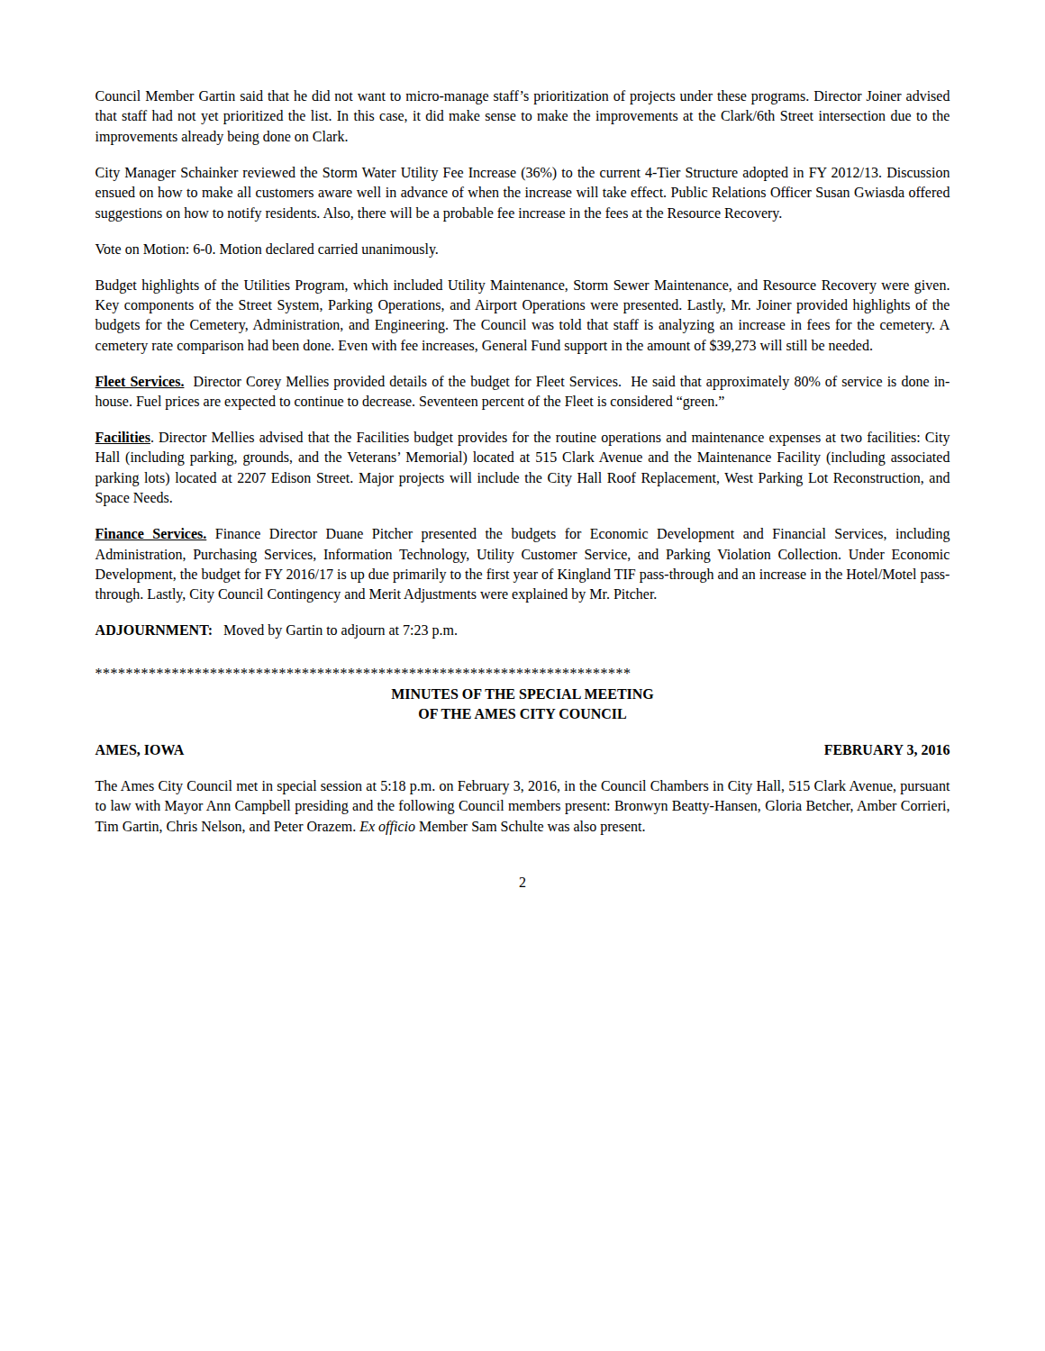Council Member Gartin said that he did not want to micro-manage staff’s prioritization of projects under these programs. Director Joiner advised that staff had not yet prioritized the list. In this case, it did make sense to make the improvements at the Clark/6th Street intersection due to the improvements already being done on Clark.
City Manager Schainker reviewed the Storm Water Utility Fee Increase (36%) to the current 4-Tier Structure adopted in FY 2012/13. Discussion ensued on how to make all customers aware well in advance of when the increase will take effect. Public Relations Officer Susan Gwiasda offered suggestions on how to notify residents. Also, there will be a probable fee increase in the fees at the Resource Recovery.
Vote on Motion: 6-0. Motion declared carried unanimously.
Budget highlights of the Utilities Program, which included Utility Maintenance, Storm Sewer Maintenance, and Resource Recovery were given. Key components of the Street System, Parking Operations, and Airport Operations were presented. Lastly, Mr. Joiner provided highlights of the budgets for the Cemetery, Administration, and Engineering. The Council was told that staff is analyzing an increase in fees for the cemetery. A cemetery rate comparison had been done. Even with fee increases, General Fund support in the amount of $39,273 will still be needed.
Fleet Services. Director Corey Mellies provided details of the budget for Fleet Services. He said that approximately 80% of service is done in-house. Fuel prices are expected to continue to decrease. Seventeen percent of the Fleet is considered “green.”
Facilities. Director Mellies advised that the Facilities budget provides for the routine operations and maintenance expenses at two facilities: City Hall (including parking, grounds, and the Veterans’ Memorial) located at 515 Clark Avenue and the Maintenance Facility (including associated parking lots) located at 2207 Edison Street. Major projects will include the City Hall Roof Replacement, West Parking Lot Reconstruction, and Space Needs.
Finance Services. Finance Director Duane Pitcher presented the budgets for Economic Development and Financial Services, including Administration, Purchasing Services, Information Technology, Utility Customer Service, and Parking Violation Collection. Under Economic Development, the budget for FY 2016/17 is up due primarily to the first year of Kingland TIF pass-through and an increase in the Hotel/Motel pass-through. Lastly, City Council Contingency and Merit Adjustments were explained by Mr. Pitcher.
ADJOURNMENT: Moved by Gartin to adjourn at 7:23 p.m.
**********************************************************************
MINUTES OF THE SPECIAL MEETING
OF THE AMES CITY COUNCIL
AMES, IOWA FEBRUARY 3, 2016
The Ames City Council met in special session at 5:18 p.m. on February 3, 2016, in the Council Chambers in City Hall, 515 Clark Avenue, pursuant to law with Mayor Ann Campbell presiding and the following Council members present: Bronwyn Beatty-Hansen, Gloria Betcher, Amber Corrieri, Tim Gartin, Chris Nelson, and Peter Orazem. Ex officio Member Sam Schulte was also present.
2